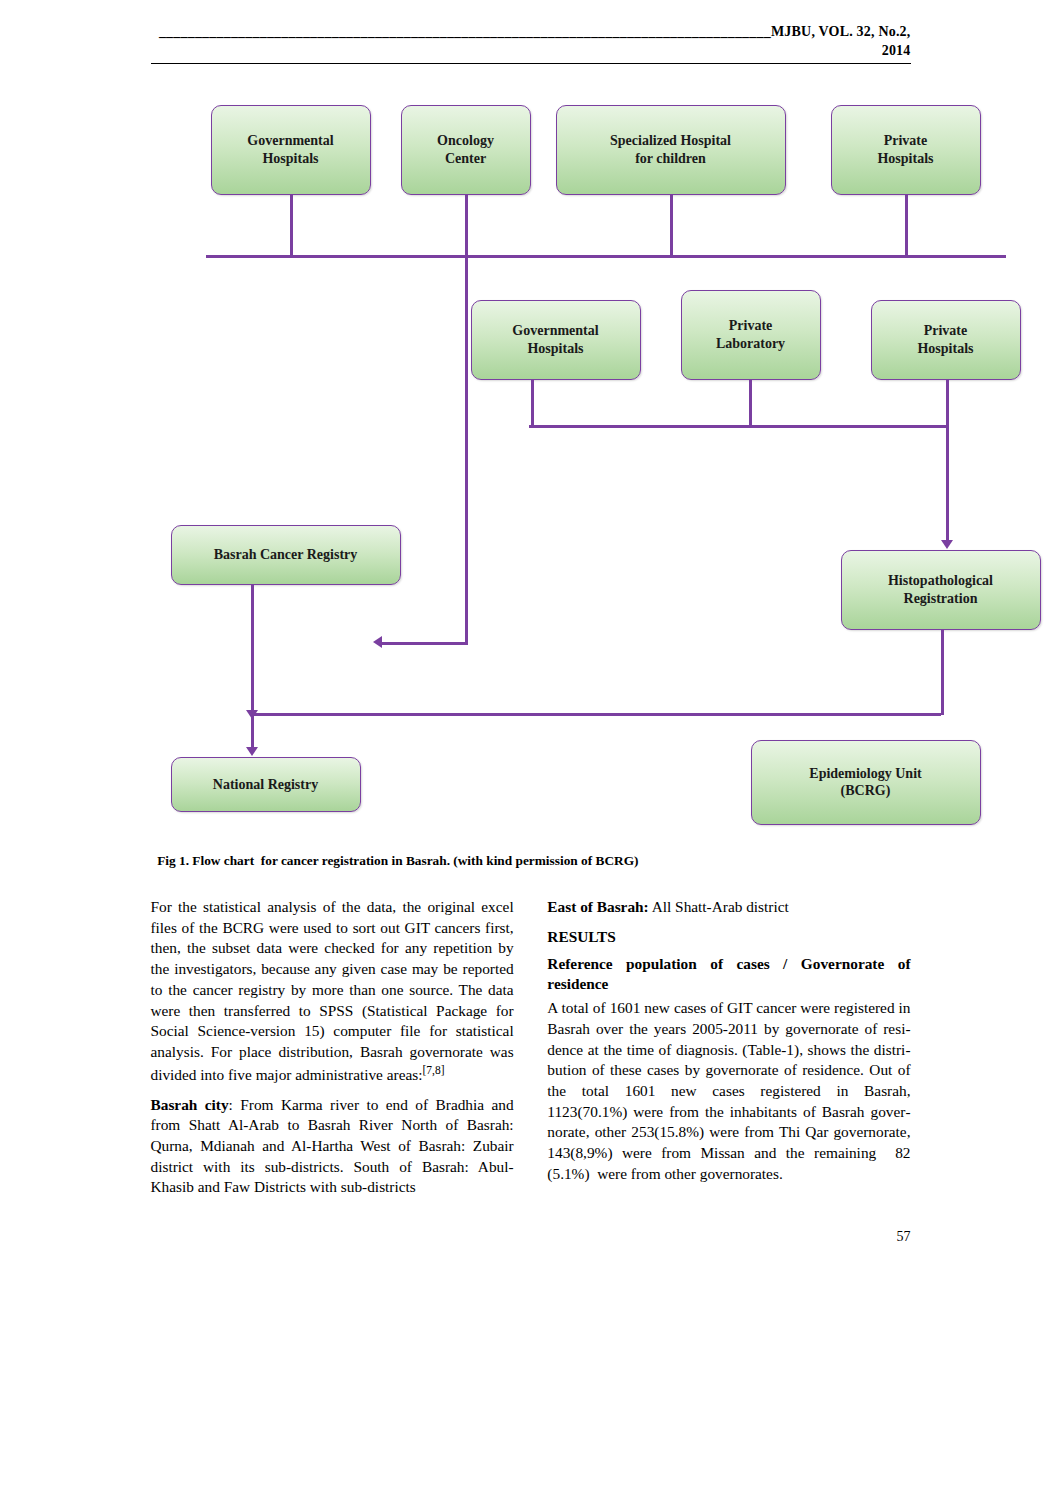_____________________________________________________________________________________MJBU, VOL. 32, No.2, 2014
Governmental
Hospitals
Oncology
Center
Specialized Hospital
for children
Private
Hospitals
Governmental
Hospitals
Private
Laboratory
Private
Hospitals
Basrah Cancer Registry
Histopathological
Registration
National Registry
Epidemiology Unit
(BCRG)
Fig 1. Flow chart for cancer registration in Basrah. (with kind permission of BCRG)
For the statistical analysis of the data, the original excel files of the BCRG were used to sort out GIT cancers first, then, the subset data were checked for any repetition by the investigators, because any given case may be reported to the cancer registry by more than one source. The data were then transferred to SPSS (Statistical Package for Social Science-version 15) computer file for statistical analysis. For place distribution, Basrah governorate was divided into five major administrative areas:[7,8]
Basrah city: From Karma river to end of Bradhia and from Shatt Al-Arab to Basrah River North of Basrah: Qurna, Mdianah and Al-Hartha West of Basrah: Zubair district with its sub-districts. South of Basrah: Abul-Khasib and Faw Districts with sub-districts
East of Basrah: All Shatt-Arab district
RESULTS
Reference population of cases / Governorate of residence
A total of 1601 new cases of GIT cancer were registered in Basrah over the years 2005-2011 by governorate of residence at the time of diagnosis. (Table-1), shows the distribution of these cases by governorate of residence. Out of the total 1601 new cases registered in Basrah, 1123(70.1%) were from the inhabitants of Basrah governorate, other 253(15.8%) were from Thi Qar governorate, 143(8,9%) were from Missan and the remaining 82 (5.1%) were from other governorates.
57